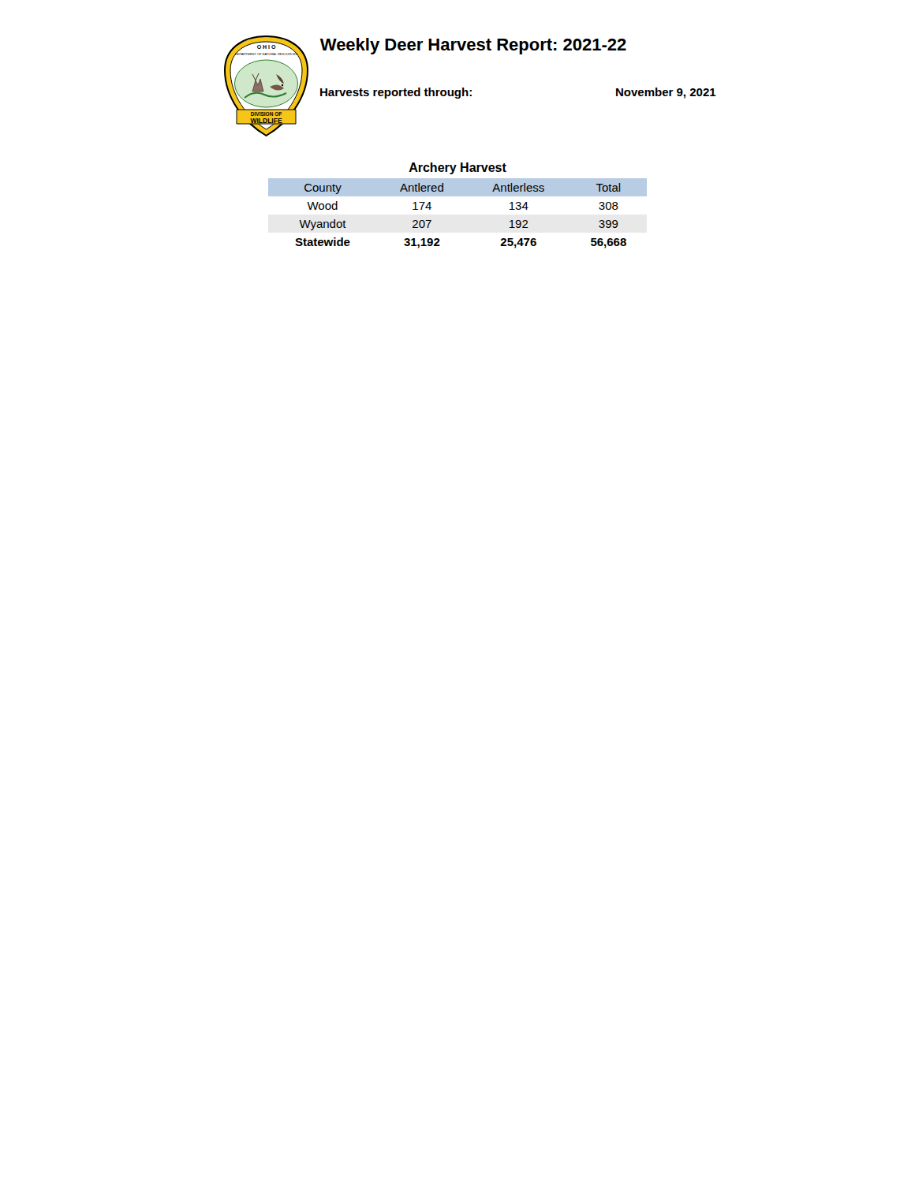O H I O DEPARTMENT OF NATURAL RESOURCES DIVISION OF WILDLIFE
Weekly Deer Harvest Report: 2021-22
Harvests reported through: November 9, 2021
Archery Harvest
| County | Antlered | Antlerless | Total |
| --- | --- | --- | --- |
| Wood | 174 | 134 | 308 |
| Wyandot | 207 | 192 | 399 |
| Statewide | 31,192 | 25,476 | 56,668 |